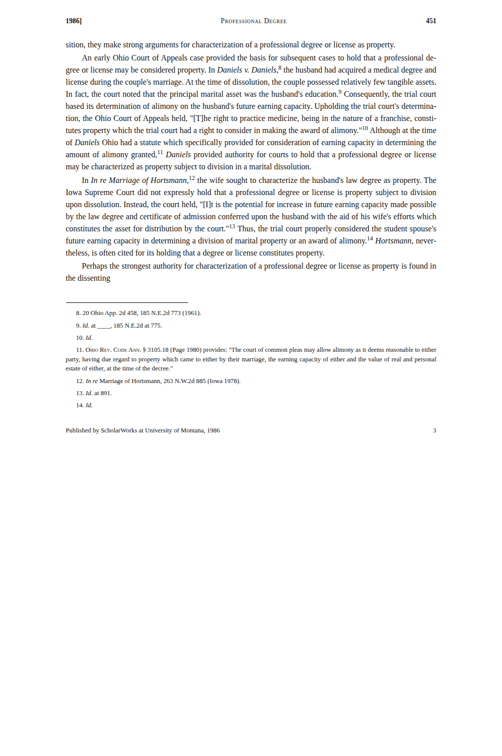1986] Professional Degree 451
sition, they make strong arguments for characterization of a professional degree or license as property.
An early Ohio Court of Appeals case provided the basis for subsequent cases to hold that a professional degree or license may be considered property. In Daniels v. Daniels,8 the husband had acquired a medical degree and license during the couple's marriage. At the time of dissolution, the couple possessed relatively few tangible assets. In fact, the court noted that the principal marital asset was the husband's education.9 Consequently, the trial court based its determination of alimony on the husband's future earning capacity. Upholding the trial court's determination, the Ohio Court of Appeals held, "[T]he right to practice medicine, being in the nature of a franchise, constitutes property which the trial court had a right to consider in making the award of alimony."10 Although at the time of Daniels Ohio had a statute which specifically provided for consideration of earning capacity in determining the amount of alimony granted,11 Daniels provided authority for courts to hold that a professional degree or license may be characterized as property subject to division in a marital dissolution.
In In re Marriage of Hortsmann,12 the wife sought to characterize the husband's law degree as property. The Iowa Supreme Court did not expressly hold that a professional degree or license is property subject to division upon dissolution. Instead, the court held, "[I]t is the potential for increase in future earning capacity made possible by the law degree and certificate of admission conferred upon the husband with the aid of his wife's efforts which constitutes the asset for distribution by the court."13 Thus, the trial court properly considered the student spouse's future earning capacity in determining a division of marital property or an award of alimony.14 Hortsmann, nevertheless, is often cited for its holding that a degree or license constitutes property.
Perhaps the strongest authority for characterization of a professional degree or license as property is found in the dissenting
20 Ohio App. 2d 458, 185 N.E.2d 773 (1961).
Id. at ____, 185 N.E.2d at 775.
Id.
Ohio Rev. Code Ann. § 3105.18 (Page 1980) provides: "The court of common pleas may allow alimony as it deems reasonable to either party, having due regard to property which came to either by their marriage, the earning capacity of either and the value of real and personal estate of either, at the time of the decree."
In re Marriage of Hortsmann, 263 N.W.2d 885 (Iowa 1978).
Id. at 891.
Id.
Published by ScholarWorks at University of Montana, 1986 3